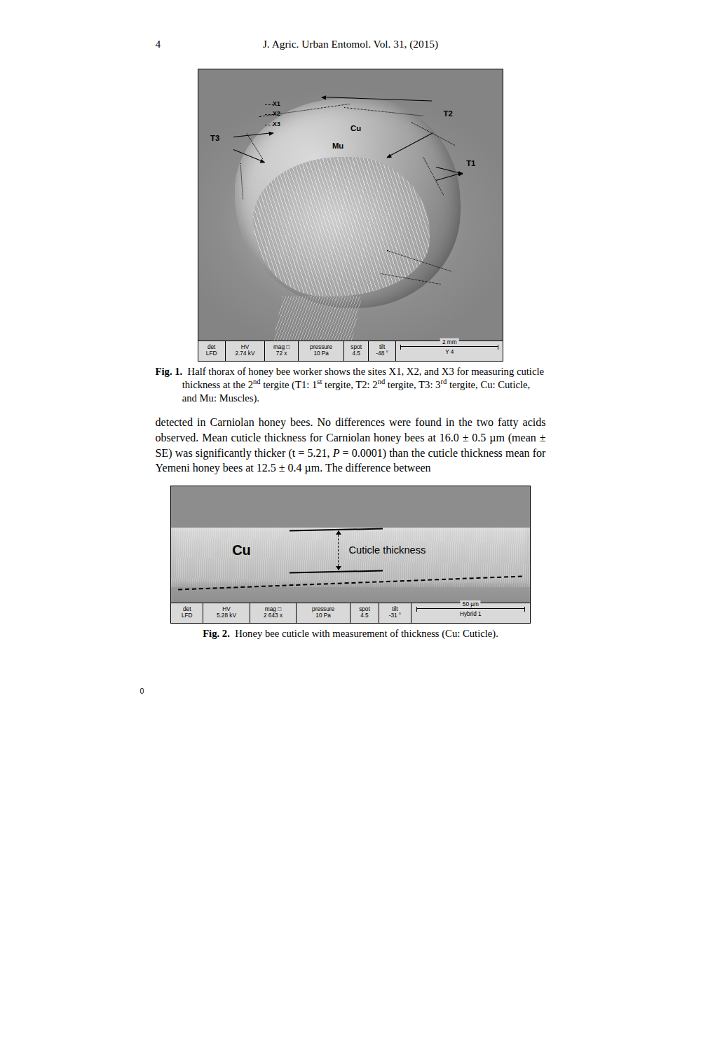4 J. Agric. Urban Entomol. Vol. 31, (2015)
X1
X2
X3
T2
T3
T1
Cu
Mu
det LFD
HV 2.74 kV
mag □72 x
pressure 10 Pa
spot 4.5
tilt-48 °
2 mm
Y 4
0
Fig. 1. Half thorax of honey bee worker shows the sites X1, X2, and X3 for measuring cuticle thickness at the 2nd tergite (T1: 1st tergite, T2: 2nd tergite, T3: 3rd tergite, Cu: Cuticle, and Mu: Muscles).
detected in Carniolan honey bees. No differences were found in the two fatty acids observed. Mean cuticle thickness for Carniolan honey bees at 16.0 ± 0.5 µm (mean ± SE) was significantly thicker (t = 5.21, P = 0.0001) than the cuticle thickness mean for Yemeni honey bees at 12.5 ± 0.4 µm. The difference between
Cu
Cuticle thickness
det LFD
HV 5.28 kV
mag □2 643 x
pressure 10 Pa
spot 4.5
tilt-31 °
50 µm
Hybrid 1
Fig. 2. Honey bee cuticle with measurement of thickness (Cu: Cuticle).